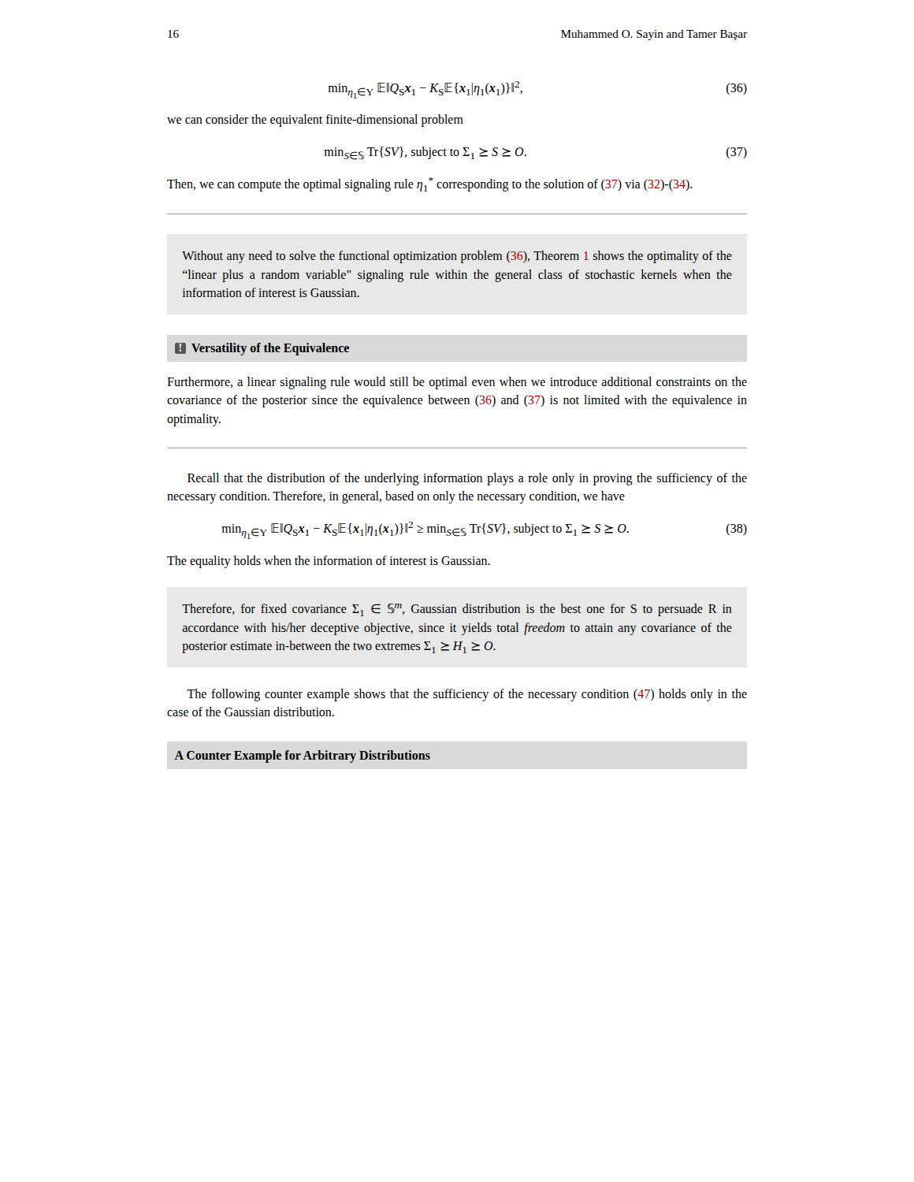16 Muhammed O. Sayin and Tamer Başar
minη1∈Υ 𝔼‖QSx1 − KS𝔼{x1|η1(x1)}‖2, (36)
we can consider the equivalent finite-dimensional problem
minS∈𝕊 Tr{SV}, subject to Σ1 ⪰ S ⪰ O. (37)
Then, we can compute the optimal signaling rule η1* corresponding to the solution of (37) via (32)-(34).
Without any need to solve the functional optimization problem (36), Theorem 1 shows the optimality of the “linear plus a random variable" signaling rule within the general class of stochastic kernels when the information of interest is Gaussian.
!Versatility of the Equivalence
Furthermore, a linear signaling rule would still be optimal even when we introduce additional constraints on the covariance of the posterior since the equivalence between (36) and (37) is not limited with the equivalence in optimality.
Recall that the distribution of the underlying information plays a role only in proving the sufficiency of the necessary condition. Therefore, in general, based on only the necessary condition, we have
minη1∈Υ 𝔼‖QSx1 − KS𝔼{x1|η1(x1)}‖2 ≥ minS∈𝕊 Tr{SV}, subject to Σ1 ⪰ S ⪰ O. (38)
The equality holds when the information of interest is Gaussian.
Therefore, for fixed covariance Σ1 ∈ 𝕊m, Gaussian distribution is the best one for S to persuade R in accordance with his/her deceptive objective, since it yields total freedom to attain any covariance of the posterior estimate in-between the two extremes Σ1 ⪰ H1 ⪰ O.
The following counter example shows that the sufficiency of the necessary condition (47) holds only in the case of the Gaussian distribution.
A Counter Example for Arbitrary Distributions